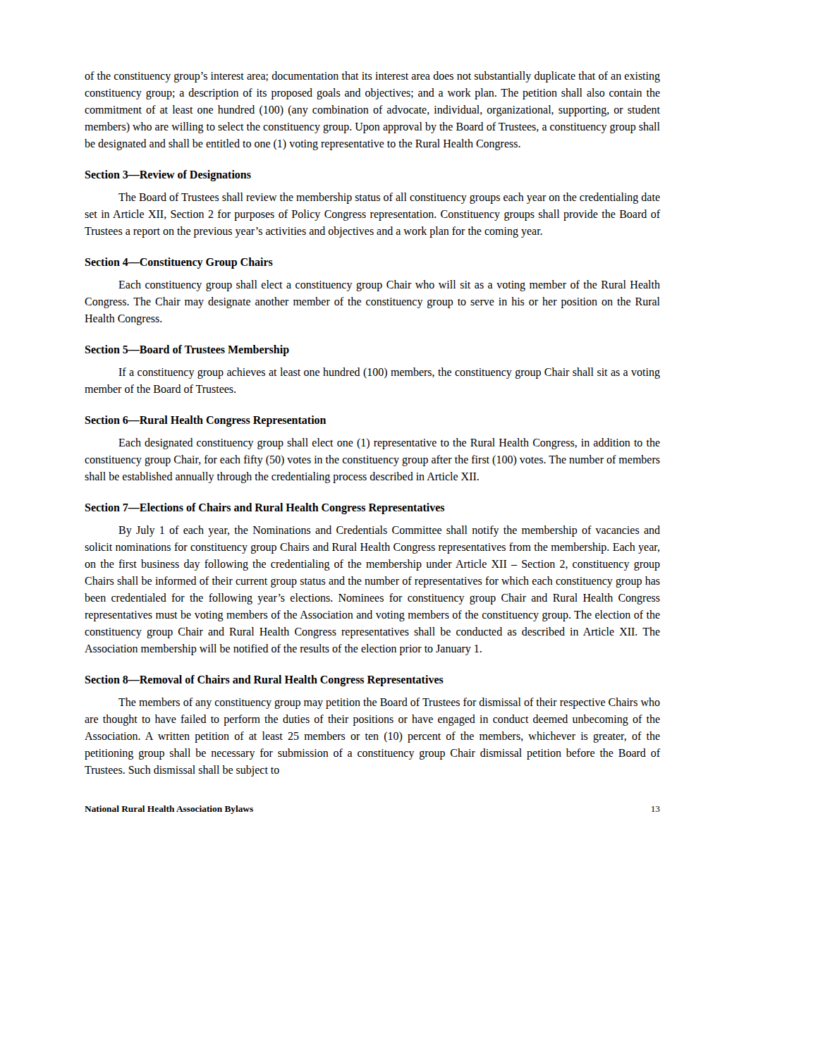of the constituency group’s interest area; documentation that its interest area does not substantially duplicate that of an existing constituency group; a description of its proposed goals and objectives; and a work plan. The petition shall also contain the commitment of at least one hundred (100) (any combination of advocate, individual, organizational, supporting, or student members) who are willing to select the constituency group. Upon approval by the Board of Trustees, a constituency group shall be designated and shall be entitled to one (1) voting representative to the Rural Health Congress.
Section 3—Review of Designations
The Board of Trustees shall review the membership status of all constituency groups each year on the credentialing date set in Article XII, Section 2 for purposes of Policy Congress representation. Constituency groups shall provide the Board of Trustees a report on the previous year’s activities and objectives and a work plan for the coming year.
Section 4—Constituency Group Chairs
Each constituency group shall elect a constituency group Chair who will sit as a voting member of the Rural Health Congress. The Chair may designate another member of the constituency group to serve in his or her position on the Rural Health Congress.
Section 5—Board of Trustees Membership
If a constituency group achieves at least one hundred (100) members, the constituency group Chair shall sit as a voting member of the Board of Trustees.
Section 6—Rural Health Congress Representation
Each designated constituency group shall elect one (1) representative to the Rural Health Congress, in addition to the constituency group Chair, for each fifty (50) votes in the constituency group after the first (100) votes. The number of members shall be established annually through the credentialing process described in Article XII.
Section 7—Elections of Chairs and Rural Health Congress Representatives
By July 1 of each year, the Nominations and Credentials Committee shall notify the membership of vacancies and solicit nominations for constituency group Chairs and Rural Health Congress representatives from the membership. Each year, on the first business day following the credentialing of the membership under Article XII – Section 2, constituency group Chairs shall be informed of their current group status and the number of representatives for which each constituency group has been credentialed for the following year’s elections. Nominees for constituency group Chair and Rural Health Congress representatives must be voting members of the Association and voting members of the constituency group. The election of the constituency group Chair and Rural Health Congress representatives shall be conducted as described in Article XII. The Association membership will be notified of the results of the election prior to January 1.
Section 8—Removal of Chairs and Rural Health Congress Representatives
The members of any constituency group may petition the Board of Trustees for dismissal of their respective Chairs who are thought to have failed to perform the duties of their positions or have engaged in conduct deemed unbecoming of the Association. A written petition of at least 25 members or ten (10) percent of the members, whichever is greater, of the petitioning group shall be necessary for submission of a constituency group Chair dismissal petition before the Board of Trustees. Such dismissal shall be subject to
National Rural Health Association Bylaws 13